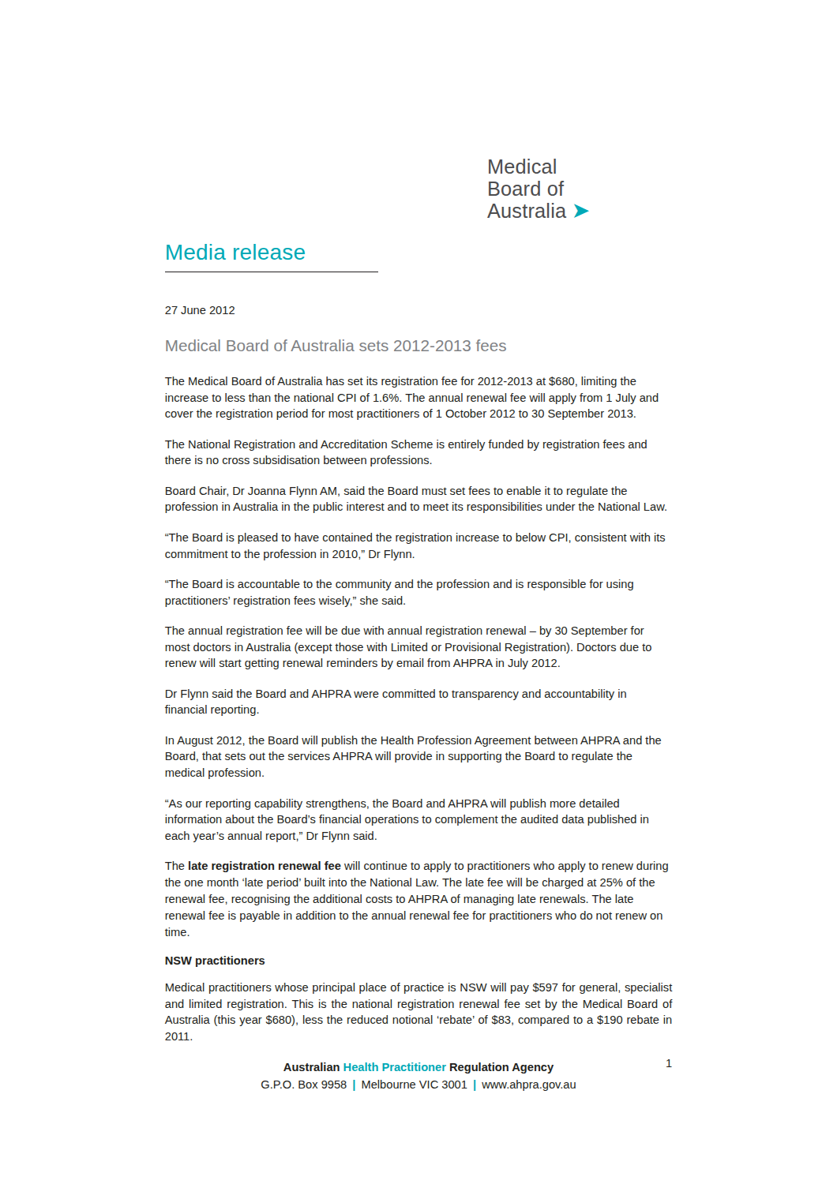Medical Board of Australia ➤
Media release
27 June 2012
Medical Board of Australia sets 2012-2013 fees
The Medical Board of Australia has set its registration fee for 2012-2013 at $680, limiting the increase to less than the national CPI of 1.6%. The annual renewal fee will apply from 1 July and cover the registration period for most practitioners of 1 October 2012 to 30 September 2013.
The National Registration and Accreditation Scheme is entirely funded by registration fees and there is no cross subsidisation between professions.
Board Chair, Dr Joanna Flynn AM, said the Board must set fees to enable it to regulate the profession in Australia in the public interest and to meet its responsibilities under the National Law.
“The Board is pleased to have contained the registration increase to below CPI, consistent with its commitment to the profession in 2010,” Dr Flynn.
“The Board is accountable to the community and the profession and is responsible for using practitioners’ registration fees wisely,” she said.
The annual registration fee will be due with annual registration renewal – by 30 September for most doctors in Australia (except those with Limited or Provisional Registration). Doctors due to renew will start getting renewal reminders by email from AHPRA in July 2012.
Dr Flynn said the Board and AHPRA were committed to transparency and accountability in financial reporting.
In August 2012, the Board will publish the Health Profession Agreement between AHPRA and the Board, that sets out the services AHPRA will provide in supporting the Board to regulate the medical profession.
“As our reporting capability strengthens, the Board and AHPRA will publish more detailed information about the Board’s financial operations to complement the audited data published in each year’s annual report,” Dr Flynn said.
The late registration renewal fee will continue to apply to practitioners who apply to renew during the one month ‘late period’ built into the National Law. The late fee will be charged at 25% of the renewal fee, recognising the additional costs to AHPRA of managing late renewals. The late renewal fee is payable in addition to the annual renewal fee for practitioners who do not renew on time.
NSW practitioners
Medical practitioners whose principal place of practice is NSW will pay $597 for general, specialist and limited registration. This is the national registration renewal fee set by the Medical Board of Australia (this year $680), less the reduced notional ‘rebate’ of $83, compared to a $190 rebate in 2011.
1
Australian Health Practitioner Regulation Agency
G.P.O. Box 9958 | Melbourne VIC 3001 | www.ahpra.gov.au